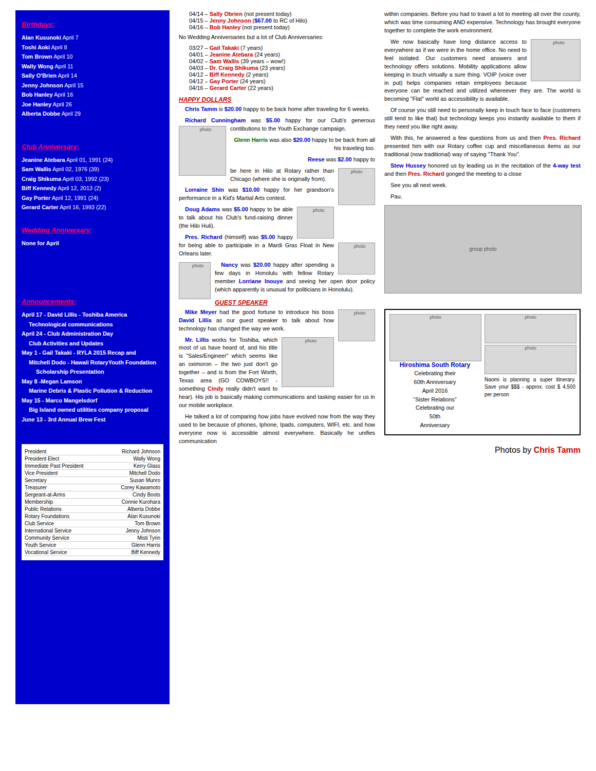Birthdays:
Alan Kusunoki April 7
Toshi Aoki April 8
Tom Brown April 10
Wally Wong April 11
Sally O'Brien April 14
Jenny Johnson April 15
Bob Hanley April 16
Joe Hanley April 26
Alberta Dobbe April 29
Club Anniversary:
Jeanine Atebara April 01, 1991 (24)
Sam Wallis April 02, 1976 (39)
Craig Shikuma April 03, 1992 (23)
Biff Kennedy April 12, 2013 (2)
Gay Porter April 12, 1991 (24)
Gerard Carter April 16, 1993 (22)
Wedding Anniversary:
None for April
Announcements:
April 17 - David Lillis - Toshiba America
Technological communications
April 24 - Club Administration Day
Club Activities and Updates
May 1 - Gail Takaki - RYLA 2015 Recap and
Mitchell Dodo - Hawaii RotaryYouth Foundation
Scholarship Presentation
May 8 -Megan Lamson
Marine Debris & Plastic Pollution & Reduction
May 15 - Marco Mangelsdorf
Big Island owned utilities company proposal
June 13 - 3rd Annual Brew Fest
President Richard Johnson
President Elect Wally Wong
Immediate Past President Kerry Glass
Vice President Mitchell Dodo
Secretary Susan Munro
Treasurer Corey Kawamoto
Sergeant-at-Arms Cindy Boots
Membership Connie Kurohara
Public Relations Alberta Dobbe
Rotary Foundations Alan Kusunoki
Club Service Tom Brown
International Service Jenny Johnson
Community Service Misti Tyrin
Youth Service Glenn Harris
Vocational Service Biff Kennedy
04/14 – Sally Obrien (not present today)
04/15 – Jenny Johnson ($67.00 to RC of Hilo)
04/16 – Bob Hanley (not present today)
No Wedding Anniversaries but a lot of Club Anniversaries:
03/27 – Gail Takaki (7 years)
04/01 – Jeanine Atebara (24 years)
04/02 – Sam Wallis (39 years – wow!)
04/03 – Dr. Craig Shikuma (23 years)
04/12 – Biff Kennedy (2 years)
04/12 – Gay Porter (24 years)
04/16 – Gerard Carter (22 years)
HAPPY DOLLARS
Chris Tamm is $20.00 happy to be back home after traveling for 6 weeks.
Richard Cunningham was $5.00 happy for our Club's generous contibutions to the Youth photo Exchange campaign.
Glenn Harris was also $20.00 happy to be back from all his traveling too.
Reese was $2.00 happy to
be here in Hilo at Rotary rather than photo Chicago (where she is originally from).
Lorraine Shin was $10.00 happy for her grandson's performance in a Kid's Martial Arts contest.
Doug Adams was $5.00 happy to photo be able to talk about his Club's fund-raising dinner (the Hilo Huli).
Pres. Richard (himself) was $5.00 happy for being able to participate in a photo Mardi Gras Float in New Orleans later.
Nancy was $20.00 happy after photo spending a few days in Honolulu with fellow Rotary member Lorriane Inouye and seeing her open door policy (which apparently is unusual for politicians in Honolulu).
GUEST SPEAKER
Mike Meyer had the good fortune to photo introduce his boss David Lillis as our guest speaker to talk about how technology has changed the way we work.
Mr. Lillis works for Toshiba, photo which most of us have heard of, and his title is "Sales/Engineer" which seems like an oximoron – the two just don't go together – and is from the Fort Worth, Texas area (GO COWBOYS!! - something Cindy really didn't want to hear). His job is basically making communications and tasking easier for us in our mobile workplace.
He talked a lot of comparing how jobs have evolved now from the way they used to be because of phones, Iphone, Ipads, computers, WIFI, etc. and how everyone now is accessible almost everywhere. Basically he unifies communication
within companies. Before you had to travel a lot to meeting all over the county, which was time consuming AND expensive. Technology has brought everyone together to complete the work environment.
We now basically have long photo distance access to everywhere as if we were in the home office. No need to feel isolated. Our customers need answers and technology offers solutions. Mobility applications allow keeping in touch virtually a sure thing. VOIP (voice over in put) helps companies retain employees because everyone can be reached and utilized whereever they are. The world is becoming "Flat" world as accessibility is available.
Of course you still need to personally keep in touch face to face (customers still tend to like that) but technology keeps you instantly available to them if they need you like right away.
With this, he answered a few questions from us and then Pres. Richard presented him with our Rotary coffee cup and miscellaneous items as our traditional (now traditional) way of saying "Thank You".
Stew Hussey honored us by leading us in the recitation of the 4-way test and then Pres. Richard gonged the meeting to a close
See you all next week.
Pau.
group photo
photo
Hiroshima South Rotary
Celebrating their
60th Anniversary
April 2016
“Sister Relations”
Celebrating our
50th
Anniversary
photo
photo
Naomi is planning a super itinerary. Save your $$$ - approx. cost $ 4,500 per person
Photos by Chris Tamm